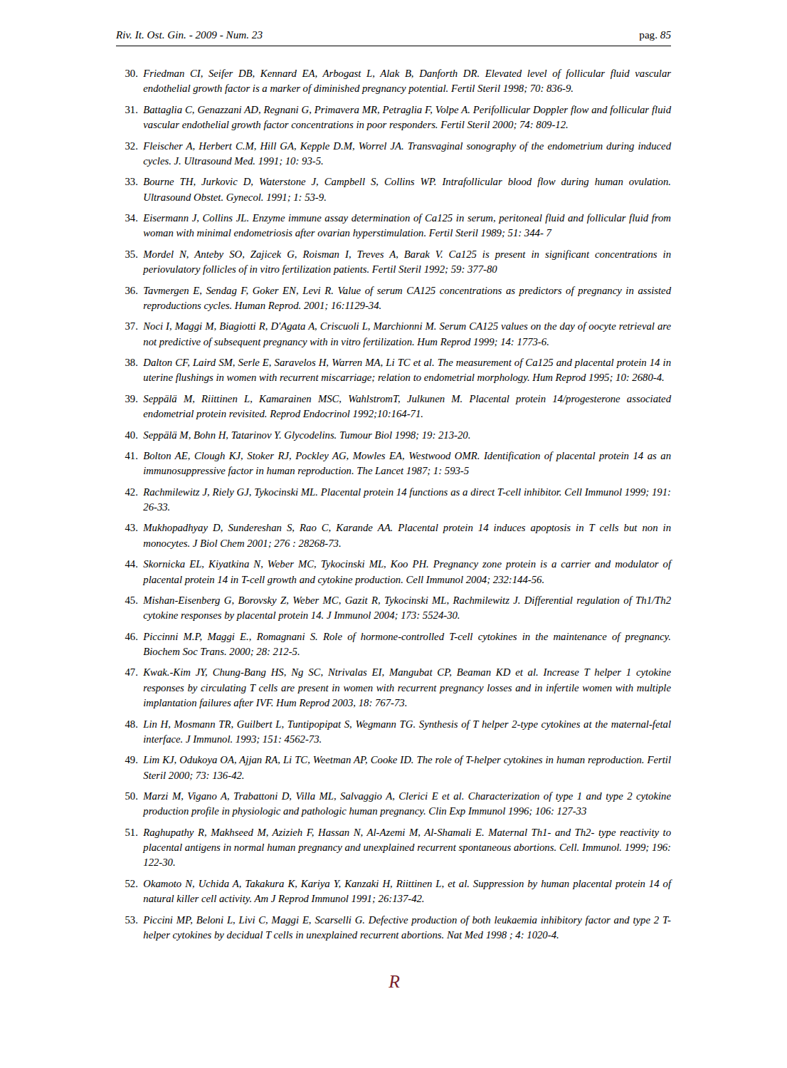Riv. It. Ost. Gin. - 2009 - Num. 23
pag. 85
Friedman CI, Seifer DB, Kennard EA, Arbogast L, Alak B, Danforth DR. Elevated level of follicular fluid vascular endothelial growth factor is a marker of diminished pregnancy potential. Fertil Steril 1998; 70: 836-9.
Battaglia C, Genazzani AD, Regnani G, Primavera MR, Petraglia F, Volpe A. Perifollicular Doppler flow and follicular fluid vascular endothelial growth factor concentrations in poor responders. Fertil Steril 2000; 74: 809-12.
Fleischer A, Herbert C.M, Hill GA, Kepple D.M, Worrel JA. Transvaginal sonography of the endometrium during induced cycles. J. Ultrasound Med. 1991; 10: 93-5.
Bourne TH, Jurkovic D, Waterstone J, Campbell S, Collins WP. Intrafollicular blood flow during human ovulation. Ultrasound Obstet. Gynecol. 1991; 1: 53-9.
Eisermann J, Collins JL. Enzyme immune assay determination of Ca125 in serum, peritoneal fluid and follicular fluid from woman with minimal endometriosis after ovarian hyperstimulation. Fertil Steril 1989; 51: 344- 7
Mordel N, Anteby SO, Zajicek G, Roisman I, Treves A, Barak V. Ca125 is present in significant concentrations in periovulatory follicles of in vitro fertilization patients. Fertil Steril 1992; 59: 377-80
Tavmergen E, Sendag F, Goker EN, Levi R. Value of serum CA125 concentrations as predictors of pregnancy in assisted reproductions cycles. Human Reprod. 2001; 16:1129-34.
Noci I, Maggi M, Biagiotti R, D'Agata A, Criscuoli L, Marchionni M. Serum CA125 values on the day of oocyte retrieval are not predictive of subsequent pregnancy with in vitro fertilization. Hum Reprod 1999; 14: 1773-6.
Dalton CF, Laird SM, Serle E, Saravelos H, Warren MA, Li TC et al. The measurement of Ca125 and placental protein 14 in uterine flushings in women with recurrent miscarriage; relation to endometrial morphology. Hum Reprod 1995; 10: 2680-4.
Seppälä M, Riittinen L, Kamarainen MSC, WahlstromT, Julkunen M. Placental protein 14/progesterone associated endometrial protein revisited. Reprod Endocrinol 1992;10:164-71.
Seppälä M, Bohn H, Tatarinov Y. Glycodelins. Tumour Biol 1998; 19: 213-20.
Bolton AE, Clough KJ, Stoker RJ, Pockley AG, Mowles EA, Westwood OMR. Identification of placental protein 14 as an immunosuppressive factor in human reproduction. The Lancet 1987; 1: 593-5
Rachmilewitz J, Riely GJ, Tykocinski ML. Placental protein 14 functions as a direct T-cell inhibitor. Cell Immunol 1999; 191: 26-33.
Mukhopadhyay D, Sundereshan S, Rao C, Karande AA. Placental protein 14 induces apoptosis in T cells but non in monocytes. J Biol Chem 2001; 276 : 28268-73.
Skornicka EL, Kiyatkina N, Weber MC, Tykocinski ML, Koo PH. Pregnancy zone protein is a carrier and modulator of placental protein 14 in T-cell growth and cytokine production. Cell Immunol 2004; 232:144-56.
Mishan-Eisenberg G, Borovsky Z, Weber MC, Gazit R, Tykocinski ML, Rachmilewitz J. Differential regulation of Th1/Th2 cytokine responses by placental protein 14. J Immunol 2004; 173: 5524-30.
Piccinni M.P, Maggi E., Romagnani S. Role of hormone-controlled T-cell cytokines in the maintenance of pregnancy. Biochem Soc Trans. 2000; 28: 212-5.
Kwak.-Kim JY, Chung-Bang HS, Ng SC, Ntrivalas EI, Mangubat CP, Beaman KD et al. Increase T helper 1 cytokine responses by circulating T cells are present in women with recurrent pregnancy losses and in infertile women with multiple implantation failures after IVF. Hum Reprod 2003, 18: 767-73.
Lin H, Mosmann TR, Guilbert L, Tuntipopipat S, Wegmann TG. Synthesis of T helper 2-type cytokines at the maternal-fetal interface. J Immunol. 1993; 151: 4562-73.
Lim KJ, Odukoya OA, Ajjan RA, Li TC, Weetman AP, Cooke ID. The role of T-helper cytokines in human reproduction. Fertil Steril 2000; 73: 136-42.
Marzi M, Vigano A, Trabattoni D, Villa ML, Salvaggio A, Clerici E et al. Characterization of type 1 and type 2 cytokine production profile in physiologic and pathologic human pregnancy. Clin Exp Immunol 1996; 106: 127-33
Raghupathy R, Makhseed M, Azizieh F, Hassan N, Al-Azemi M, Al-Shamali E. Maternal Th1- and Th2- type reactivity to placental antigens in normal human pregnancy and unexplained recurrent spontaneous abortions. Cell. Immunol. 1999; 196: 122-30.
Okamoto N, Uchida A, Takakura K, Kariya Y, Kanzaki H, Riittinen L, et al. Suppression by human placental protein 14 of natural killer cell activity. Am J Reprod Immunol 1991; 26:137-42.
Piccini MP, Beloni L, Livi C, Maggi E, Scarselli G. Defective production of both leukaemia inhibitory factor and type 2 T-helper cytokines by decidual T cells in unexplained recurrent abortions. Nat Med 1998 ; 4: 1020-4.
R